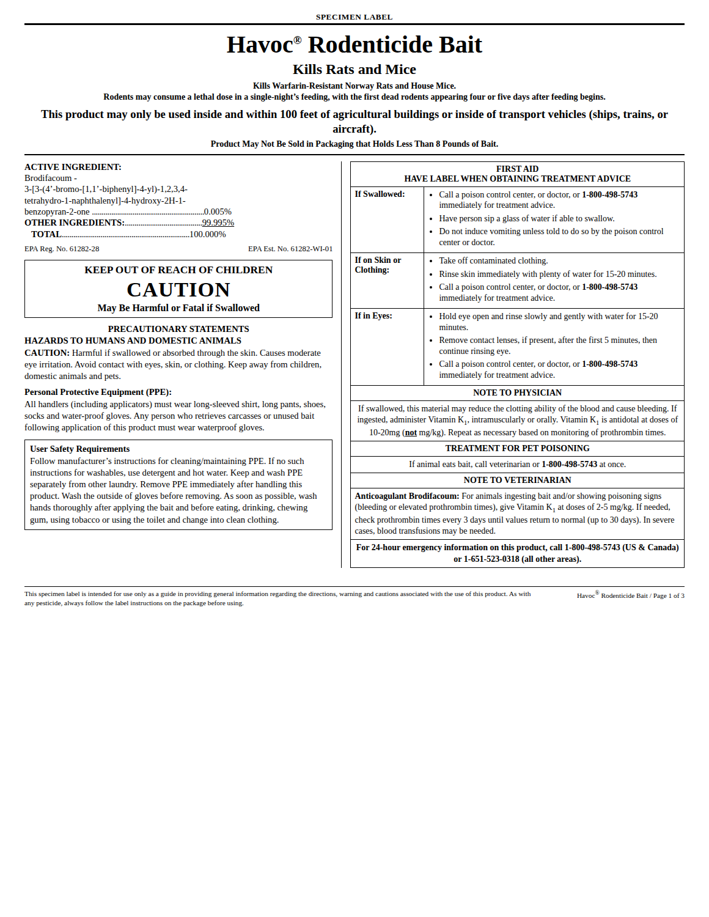SPECIMEN LABEL
Havoc® Rodenticide Bait
Kills Rats and Mice
Kills Warfarin-Resistant Norway Rats and House Mice.
Rodents may consume a lethal dose in a single-night’s feeding, with the first dead rodents appearing four or five days after feeding begins.
This product may only be used inside and within 100 feet of agricultural buildings or inside of transport vehicles (ships, trains, or aircraft).
Product May Not Be Sold in Packaging that Holds Less Than 8 Pounds of Bait.
ACTIVE INGREDIENT:
Brodifacoum -
3-[3-(4’-bromo-[1,1’-biphenyl]-4-yl)-1,2,3,4-
tetrahydro-1-naphthalenyl]-4-hydroxy-2H-1-
benzopyran-2-one .......................................................... 0.005%
OTHER INGREDIENTS:........................................ 99.995%
TOTAL.................................................................. 100.000%
EPA Reg. No. 61282-28 EPA Est. No. 61282-WI-01
KEEP OUT OF REACH OF CHILDREN
CAUTION
May Be Harmful or Fatal if Swallowed
PRECAUTIONARY STATEMENTS
HAZARDS TO HUMANS AND DOMESTIC ANIMALS
CAUTION: Harmful if swallowed or absorbed through the skin. Causes moderate eye irritation. Avoid contact with eyes, skin, or clothing. Keep away from children, domestic animals and pets.
Personal Protective Equipment (PPE):
All handlers (including applicators) must wear long-sleeved shirt, long pants, shoes, socks and water-proof gloves. Any person who retrieves carcasses or unused bait following application of this product must wear waterproof gloves.
User Safety Requirements
Follow manufacturer’s instructions for cleaning/maintaining PPE. If no such instructions for washables, use detergent and hot water. Keep and wash PPE separately from other laundry. Remove PPE immediately after handling this product. Wash the outside of gloves before removing. As soon as possible, wash hands thoroughly after applying the bait and before eating, drinking, chewing gum, using tobacco or using the toilet and change into clean clothing.
| FIRST AID HAVE LABEL WHEN OBTAINING TREATMENT ADVICE |
| --- |
| If Swallowed: | Call a poison control center, or doctor, or 1-800-498-5743 immediately for treatment advice. Have person sip a glass of water if able to swallow. Do not induce vomiting unless told to do so by the poison control center or doctor. |
| If on Skin or Clothing: | Take off contaminated clothing. Rinse skin immediately with plenty of water for 15-20 minutes. Call a poison control center, or doctor, or 1-800-498-5743 immediately for treatment advice. |
| If in Eyes: | Hold eye open and rinse slowly and gently with water for 15-20 minutes. Remove contact lenses, if present, after the first 5 minutes, then continue rinsing eye. Call a poison control center, or doctor, or 1-800-498-5743 immediately for treatment advice. |
| NOTE TO PHYSICIAN |
| If swallowed, this material may reduce the clotting ability of the blood and cause bleeding. If ingested, administer Vitamin K 1 , intramuscularly or orally. Vitamin K 1 is antidotal at doses of 10-20mg ( not mg/kg). Repeat as necessary based on monitoring of prothrombin times. |
| TREATMENT FOR PET POISONING |
| If animal eats bait, call veterinarian or 1-800-498-5743 at once. |
| NOTE TO VETERINARIAN |
| Anticoagulant Brodifacoum: For animals ingesting bait and/or showing poisoning signs (bleeding or elevated prothrombin times), give Vitamin K 1 at doses of 2-5 mg/kg. If needed, check prothrombin times every 3 days until values return to normal (up to 30 days). In severe cases, blood transfusions may be needed. |
| For 24-hour emergency information on this product, call 1-800-498-5743 (US & Canada) or 1-651-523-0318 (all other areas). |
This specimen label is intended for use only as a guide in providing general information regarding the directions, warning and cautions associated with the use of this product. As with any pesticide, always follow the label instructions on the package before using.
Havoc® Rodenticide Bait / Page 1 of 3